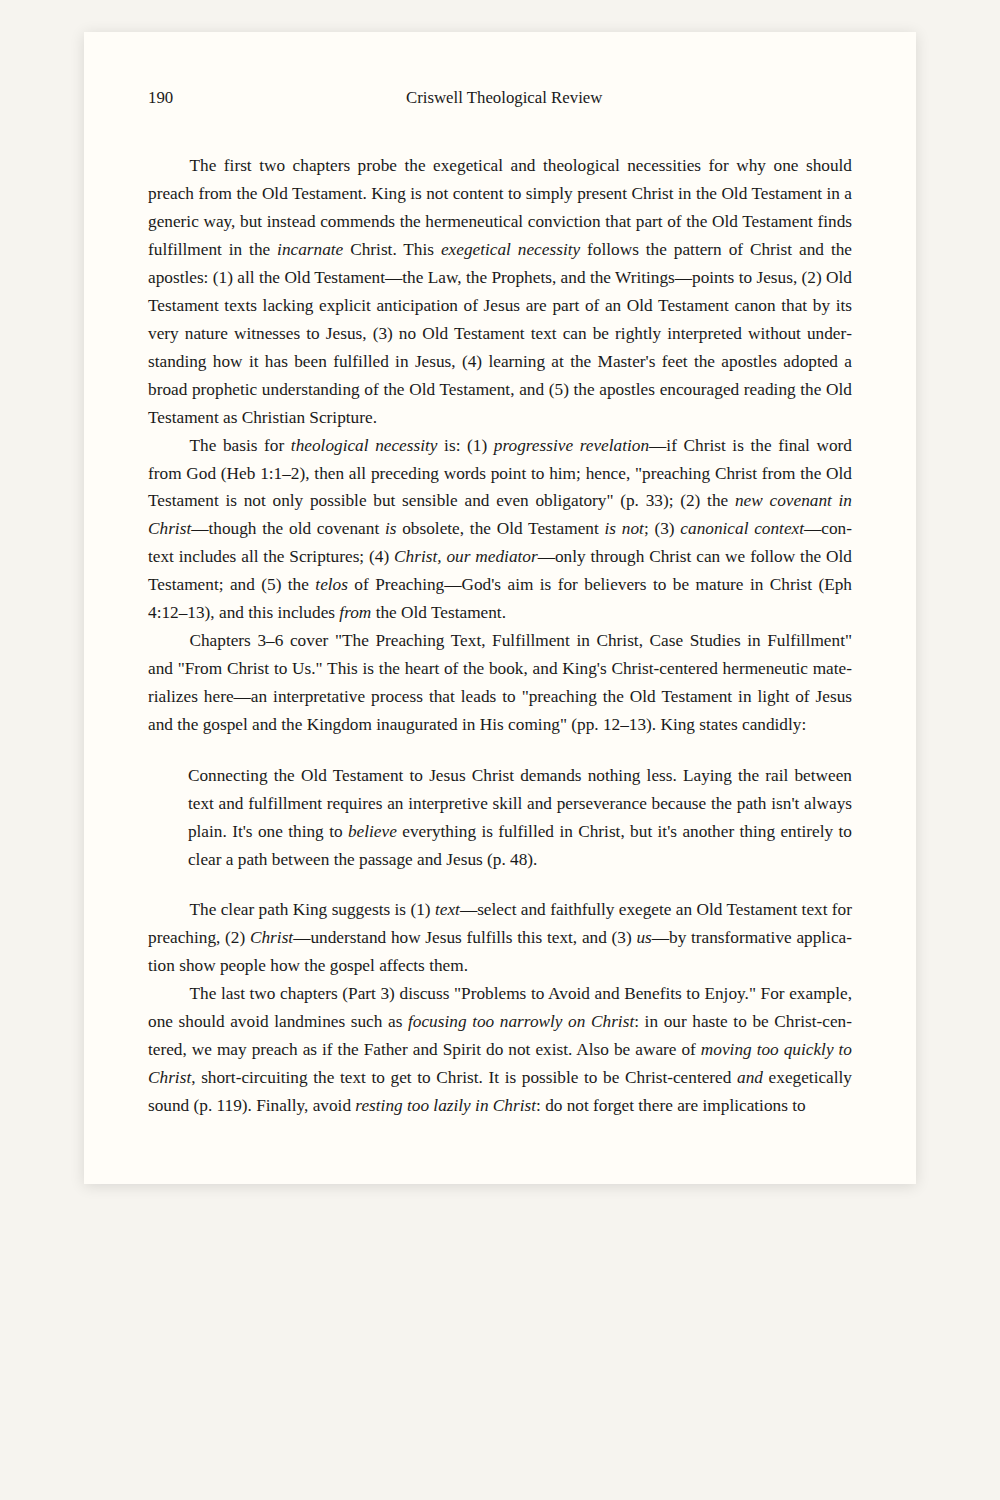190 Criswell Theological Review
The first two chapters probe the exegetical and theological necessities for why one should preach from the Old Testament. King is not content to simply present Christ in the Old Testament in a generic way, but instead commends the hermeneutical conviction that part of the Old Testament finds fulfillment in the incarnate Christ. This exegetical necessity follows the pattern of Christ and the apostles: (1) all the Old Testament—the Law, the Prophets, and the Writings—points to Jesus, (2) Old Testament texts lacking explicit anticipation of Jesus are part of an Old Testament canon that by its very nature witnesses to Jesus, (3) no Old Testament text can be rightly interpreted without understanding how it has been fulfilled in Jesus, (4) learning at the Master's feet the apostles adopted a broad prophetic understanding of the Old Testament, and (5) the apostles encouraged reading the Old Testament as Christian Scripture.
The basis for theological necessity is: (1) progressive revelation—if Christ is the final word from God (Heb 1:1–2), then all preceding words point to him; hence, "preaching Christ from the Old Testament is not only possible but sensible and even obligatory" (p. 33); (2) the new covenant in Christ—though the old covenant is obsolete, the Old Testament is not; (3) canonical context—context includes all the Scriptures; (4) Christ, our mediator—only through Christ can we follow the Old Testament; and (5) the telos of Preaching—God's aim is for believers to be mature in Christ (Eph 4:12–13), and this includes from the Old Testament.
Chapters 3–6 cover "The Preaching Text, Fulfillment in Christ, Case Studies in Fulfillment" and "From Christ to Us." This is the heart of the book, and King's Christ-centered hermeneutic materializes here—an interpretative process that leads to "preaching the Old Testament in light of Jesus and the gospel and the Kingdom inaugurated in His coming" (pp. 12–13). King states candidly:
Connecting the Old Testament to Jesus Christ demands nothing less. Laying the rail between text and fulfillment requires an interpretive skill and perseverance because the path isn't always plain. It's one thing to believe everything is fulfilled in Christ, but it's another thing entirely to clear a path between the passage and Jesus (p. 48).
The clear path King suggests is (1) text—select and faithfully exegete an Old Testament text for preaching, (2) Christ—understand how Jesus fulfills this text, and (3) us—by transformative application show people how the gospel affects them.
The last two chapters (Part 3) discuss "Problems to Avoid and Benefits to Enjoy." For example, one should avoid landmines such as focusing too narrowly on Christ: in our haste to be Christ-centered, we may preach as if the Father and Spirit do not exist. Also be aware of moving too quickly to Christ, short-circuiting the text to get to Christ. It is possible to be Christ-centered and exegetically sound (p. 119). Finally, avoid resting too lazily in Christ: do not forget there are implications to